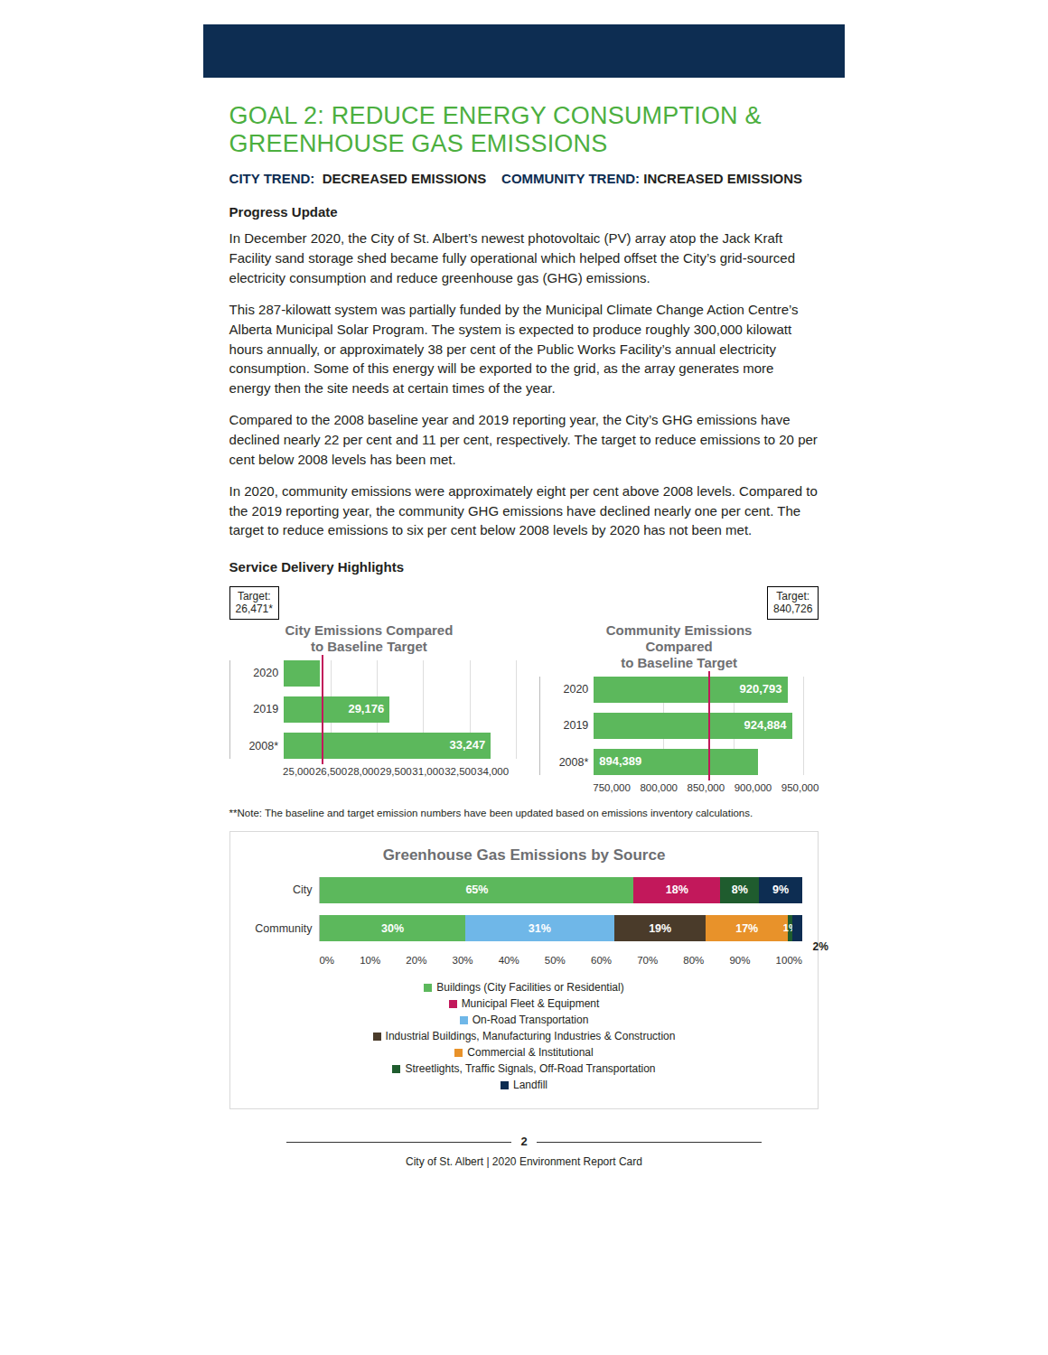GOAL 2: REDUCE ENERGY CONSUMPTION & GREENHOUSE GAS EMISSIONS
CITY TREND: DECREASED EMISSIONS COMMUNITY TREND: INCREASED EMISSIONS
Progress Update
In December 2020, the City of St. Albert’s newest photovoltaic (PV) array atop the Jack Kraft Facility sand storage shed became fully operational which helped offset the City’s grid-sourced electricity consumption and reduce greenhouse gas (GHG) emissions.
This 287-kilowatt system was partially funded by the Municipal Climate Change Action Centre’s Alberta Municipal Solar Program. The system is expected to produce roughly 300,000 kilowatt hours annually, or approximately 38 per cent of the Public Works Facility’s annual electricity consumption. Some of this energy will be exported to the grid, as the array generates more energy then the site needs at certain times of the year.
Compared to the 2008 baseline year and 2019 reporting year, the City’s GHG emissions have declined nearly 22 per cent and 11 per cent, respectively. The target to reduce emissions to 20 per cent below 2008 levels has been met.
In 2020, community emissions were approximately eight per cent above 2008 levels. Compared to the 2019 reporting year, the community GHG emissions have declined nearly one per cent. The target to reduce emissions to six per cent below 2008 levels by 2020 has not been met.
Service Delivery Highlights
Target:
26,471*
City Emissions Compared
to Baseline Target
2020
2019
29,176
2008*
33,247
25,00026,50028,00029,50031,00032,50034,000
Target:
840,726
Community Emissions
Compared
to Baseline Target
2020
920,793
2019
924,884
2008*
894,389
750,000800,000850,000900,000950,000
**Note: The baseline and target emission numbers have been updated based on emissions inventory calculations.
Greenhouse Gas Emissions by Source
City
65%
18%
8%
9%
Community
30%
31%
19%
17%
1%
2%
0% 10% 20% 30% 40% 50% 60% 70% 80% 90% 100%
Buildings (City Facilities or Residential)
Municipal Fleet & Equipment
On-Road Transportation
Industrial Buildings, Manufacturing Industries & Construction
Commercial & Institutional
Streetlights, Traffic Signals, Off-Road Transportation
Landfill
2
City of St. Albert | 2020 Environment Report Card